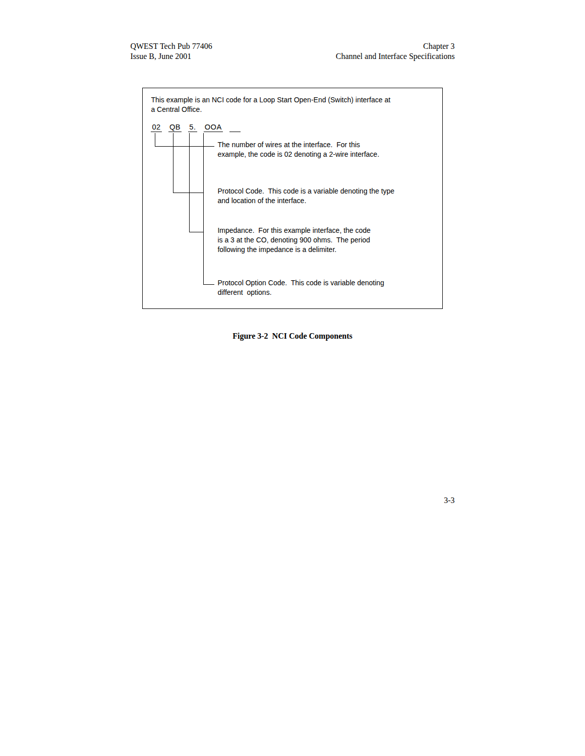| QWEST Tech Pub 77406 | Chapter 3 |
| Issue B, June 2001 | Channel and Interface Specifications |
This example is an NCI code for a Loop Start Open-End (Switch) interface at
a Central Office.
02 QB 5. OOA
The number of wires at the interface. For this
example, the code is 02 denoting a 2-wire interface.
Protocol Code. This code is a variable denoting the type
and location of the interface.
Impedance. For this example interface, the code
is a 3 at the CO, denoting 900 ohms. The period
following the impedance is a delimiter.
Protocol Option Code. This code is variable denoting
different options.
Figure 3-2 NCI Code Components
3-3